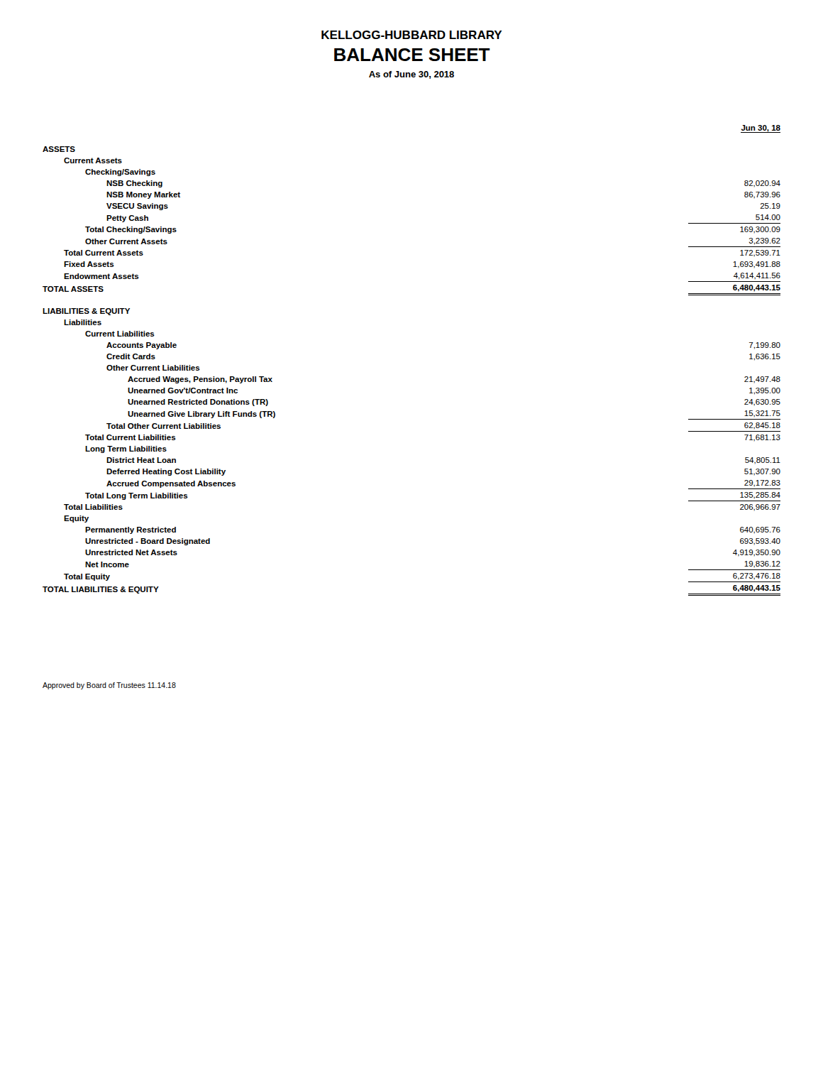KELLOGG-HUBBARD LIBRARY
BALANCE SHEET
As of June 30, 2018
| | Jun 30, 18 |
| ASSETS | |
| Current Assets | |
| Checking/Savings | |
| NSB Checking | 82,020.94 |
| NSB Money Market | 86,739.96 |
| VSECU Savings | 25.19 |
| Petty Cash | 514.00 |
| Total Checking/Savings | 169,300.09 |
| Other Current Assets | 3,239.62 |
| Total Current Assets | 172,539.71 |
| Fixed Assets | 1,693,491.88 |
| Endowment Assets | 4,614,411.56 |
| TOTAL ASSETS | 6,480,443.15 |
| LIABILITIES & EQUITY | |
| Liabilities | |
| Current Liabilities | |
| Accounts Payable | 7,199.80 |
| Credit Cards | 1,636.15 |
| Other Current Liabilities | |
| Accrued Wages, Pension, Payroll Tax | 21,497.48 |
| Unearned Gov't/Contract Inc | 1,395.00 |
| Unearned Restricted Donations (TR) | 24,630.95 |
| Unearned Give Library Lift Funds (TR) | 15,321.75 |
| Total Other Current Liabilities | 62,845.18 |
| Total Current Liabilities | 71,681.13 |
| Long Term Liabilities | |
| District Heat Loan | 54,805.11 |
| Deferred Heating Cost Liability | 51,307.90 |
| Accrued Compensated Absences | 29,172.83 |
| Total Long Term Liabilities | 135,285.84 |
| Total Liabilities | 206,966.97 |
| Equity | |
| Permanently Restricted | 640,695.76 |
| Unrestricted - Board Designated | 693,593.40 |
| Unrestricted Net Assets | 4,919,350.90 |
| Net Income | 19,836.12 |
| Total Equity | 6,273,476.18 |
| TOTAL LIABILITIES & EQUITY | 6,480,443.15 |
Approved by Board of Trustees 11.14.18